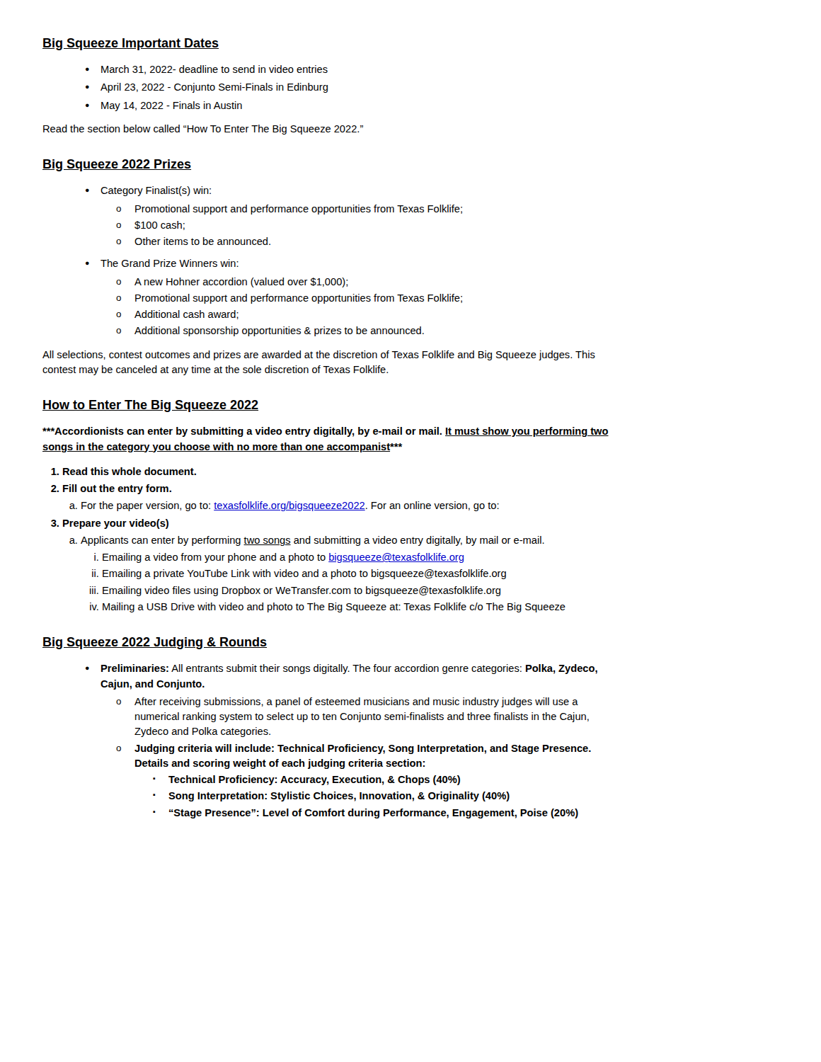Big Squeeze Important Dates
March 31, 2022- deadline to send in video entries
April 23, 2022 - Conjunto Semi-Finals in Edinburg
May 14, 2022 - Finals in Austin
Read the section below called “How To Enter The Big Squeeze 2022.”
Big Squeeze 2022 Prizes
Category Finalist(s) win:
Promotional support and performance opportunities from Texas Folklife;
$100 cash;
Other items to be announced.
The Grand Prize Winners win:
A new Hohner accordion (valued over $1,000);
Promotional support and performance opportunities from Texas Folklife;
Additional cash award;
Additional sponsorship opportunities & prizes to be announced.
All selections, contest outcomes and prizes are awarded at the discretion of Texas Folklife and Big Squeeze judges. This contest may be canceled at any time at the sole discretion of Texas Folklife.
How to Enter The Big Squeeze 2022
***Accordionists can enter by submitting a video entry digitally, by e-mail or mail. It must show you performing two songs in the category you choose with no more than one accompanist***
Read this whole document.
Fill out the entry form.
For the paper version, go to: texasfolklife.org/bigsqueeze2022. For an online version, go to:
Prepare your video(s)
Applicants can enter by performing two songs and submitting a video entry digitally, by mail or e-mail.
Emailing a video from your phone and a photo to bigsqueeze@texasfolklife.org
Emailing a private YouTube Link with video and a photo to bigsqueeze@texasfolklife.org
Emailing video files using Dropbox or WeTransfer.com to bigsqueeze@texasfolklife.org
Mailing a USB Drive with video and photo to The Big Squeeze at: Texas Folklife c/o The Big Squeeze
Big Squeeze 2022 Judging & Rounds
Preliminaries: All entrants submit their songs digitally. The four accordion genre categories: Polka, Zydeco, Cajun, and Conjunto.
After receiving submissions, a panel of esteemed musicians and music industry judges will use a numerical ranking system to select up to ten Conjunto semi-finalists and three finalists in the Cajun, Zydeco and Polka categories.
Judging criteria will include: Technical Proficiency, Song Interpretation, and Stage Presence. Details and scoring weight of each judging criteria section:
Technical Proficiency: Accuracy, Execution, & Chops (40%)
Song Interpretation: Stylistic Choices, Innovation, & Originality (40%)
“Stage Presence”: Level of Comfort during Performance, Engagement, Poise (20%)